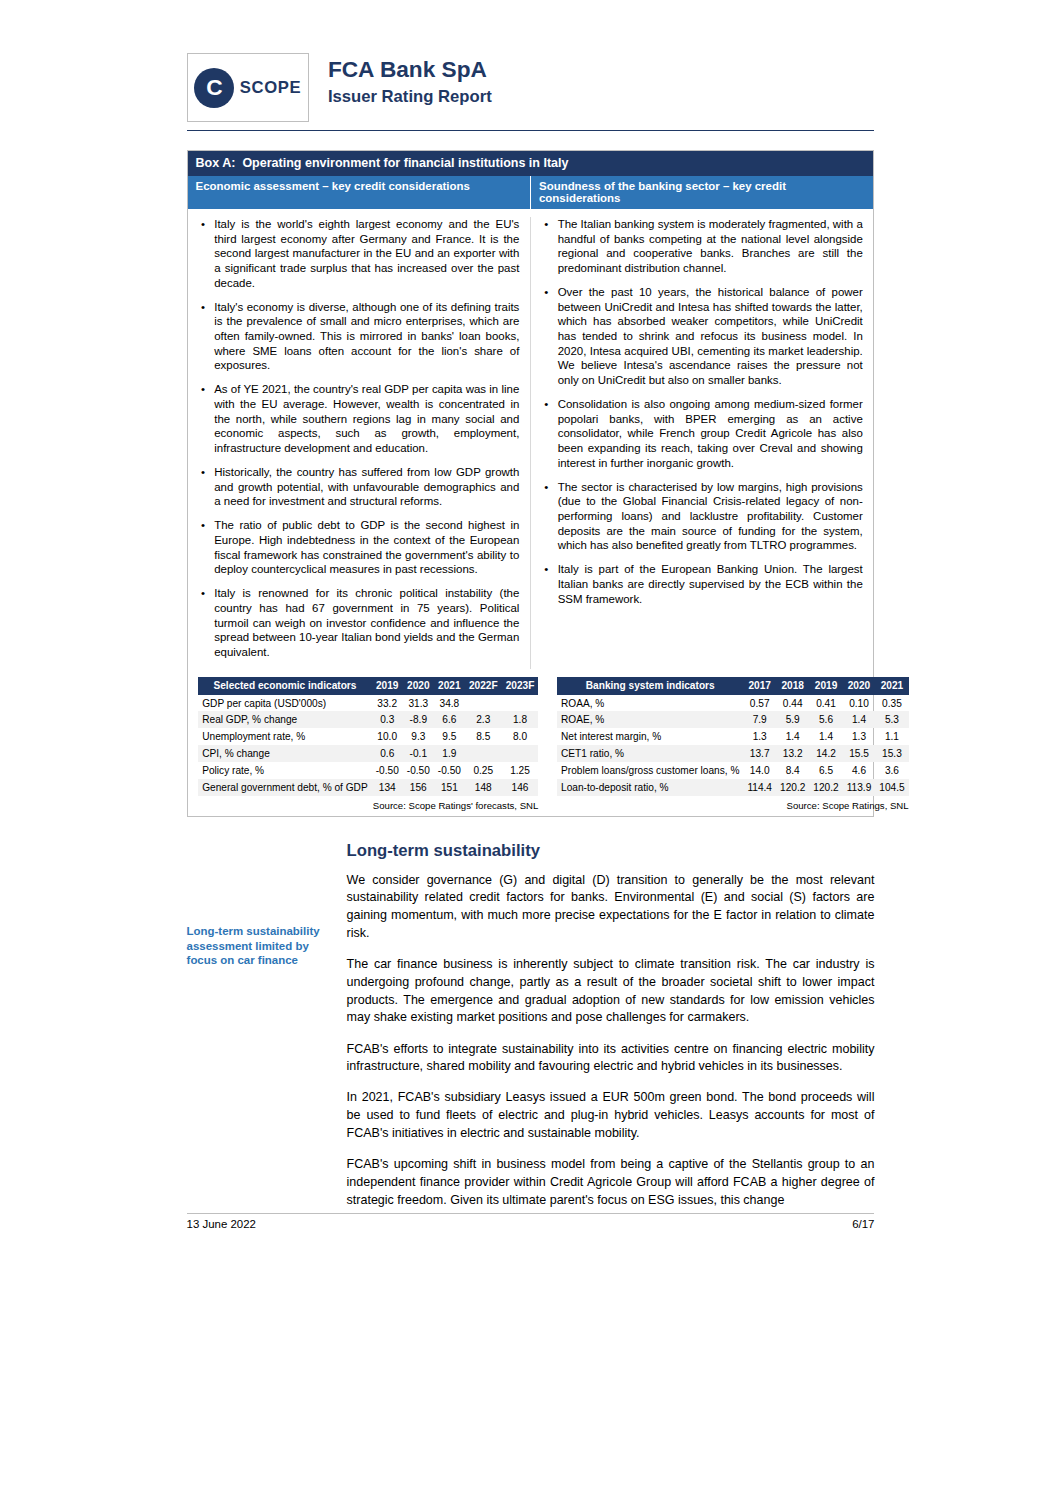C
SCOPE
FCA Bank SpA
Issuer Rating Report
Box A: Operating environment for financial institutions in Italy
Economic assessment – key credit considerations
Soundness of the banking sector – key credit considerations
Italy is the world's eighth largest economy and the EU's third largest economy after Germany and France. It is the second largest manufacturer in the EU and an exporter with a significant trade surplus that has increased over the past decade.
Italy's economy is diverse, although one of its defining traits is the prevalence of small and micro enterprises, which are often family-owned. This is mirrored in banks' loan books, where SME loans often account for the lion's share of exposures.
As of YE 2021, the country's real GDP per capita was in line with the EU average. However, wealth is concentrated in the north, while southern regions lag in many social and economic aspects, such as growth, employment, infrastructure development and education.
Historically, the country has suffered from low GDP growth and growth potential, with unfavourable demographics and a need for investment and structural reforms.
The ratio of public debt to GDP is the second highest in Europe. High indebtedness in the context of the European fiscal framework has constrained the government's ability to deploy countercyclical measures in past recessions.
Italy is renowned for its chronic political instability (the country has had 67 government in 75 years). Political turmoil can weigh on investor confidence and influence the spread between 10-year Italian bond yields and the German equivalent.
The Italian banking system is moderately fragmented, with a handful of banks competing at the national level alongside regional and cooperative banks. Branches are still the predominant distribution channel.
Over the past 10 years, the historical balance of power between UniCredit and Intesa has shifted towards the latter, which has absorbed weaker competitors, while UniCredit has tended to shrink and refocus its business model. In 2020, Intesa acquired UBI, cementing its market leadership. We believe Intesa's ascendance raises the pressure not only on UniCredit but also on smaller banks.
Consolidation is also ongoing among medium-sized former popolari banks, with BPER emerging as an active consolidator, while French group Credit Agricole has also been expanding its reach, taking over Creval and showing interest in further inorganic growth.
The sector is characterised by low margins, high provisions (due to the Global Financial Crisis-related legacy of non-performing loans) and lacklustre profitability. Customer deposits are the main source of funding for the system, which has also benefited greatly from TLTRO programmes.
Italy is part of the European Banking Union. The largest Italian banks are directly supervised by the ECB within the SSM framework.
| Selected economic indicators | 2019 | 2020 | 2021 | 2022F | 2023F |
| --- | --- | --- | --- | --- | --- |
| GDP per capita (USD'000s) | 33.2 | 31.3 | 34.8 | | |
| Real GDP, % change | 0.3 | -8.9 | 6.6 | 2.3 | 1.8 |
| Unemployment rate, % | 10.0 | 9.3 | 9.5 | 8.5 | 8.0 |
| CPI, % change | 0.6 | -0.1 | 1.9 | | |
| Policy rate, % | -0.50 | -0.50 | -0.50 | 0.25 | 1.25 |
| General government debt, % of GDP | 134 | 156 | 151 | 148 | 146 |
Source: Scope Ratings' forecasts, SNL
| Banking system indicators | 2017 | 2018 | 2019 | 2020 | 2021 |
| --- | --- | --- | --- | --- | --- |
| ROAA, % | 0.57 | 0.44 | 0.41 | 0.10 | 0.35 |
| ROAE, % | 7.9 | 5.9 | 5.6 | 1.4 | 5.3 |
| Net interest margin, % | 1.3 | 1.4 | 1.4 | 1.3 | 1.1 |
| CET1 ratio, % | 13.7 | 13.2 | 14.2 | 15.5 | 15.3 |
| Problem loans/gross customer loans, % | 14.0 | 8.4 | 6.5 | 4.6 | 3.6 |
| Loan-to-deposit ratio, % | 114.4 | 120.2 | 120.2 | 113.9 | 104.5 |
Source: Scope Ratings, SNL
Long-term sustainability assessment limited by focus on car finance
Long-term sustainability
We consider governance (G) and digital (D) transition to generally be the most relevant sustainability related credit factors for banks. Environmental (E) and social (S) factors are gaining momentum, with much more precise expectations for the E factor in relation to climate risk.
The car finance business is inherently subject to climate transition risk. The car industry is undergoing profound change, partly as a result of the broader societal shift to lower impact products. The emergence and gradual adoption of new standards for low emission vehicles may shake existing market positions and pose challenges for carmakers.
FCAB's efforts to integrate sustainability into its activities centre on financing electric mobility infrastructure, shared mobility and favouring electric and hybrid vehicles in its businesses.
In 2021, FCAB's subsidiary Leasys issued a EUR 500m green bond. The bond proceeds will be used to fund fleets of electric and plug-in hybrid vehicles. Leasys accounts for most of FCAB's initiatives in electric and sustainable mobility.
FCAB's upcoming shift in business model from being a captive of the Stellantis group to an independent finance provider within Credit Agricole Group will afford FCAB a higher degree of strategic freedom. Given its ultimate parent's focus on ESG issues, this change
13 June 2022
6/17